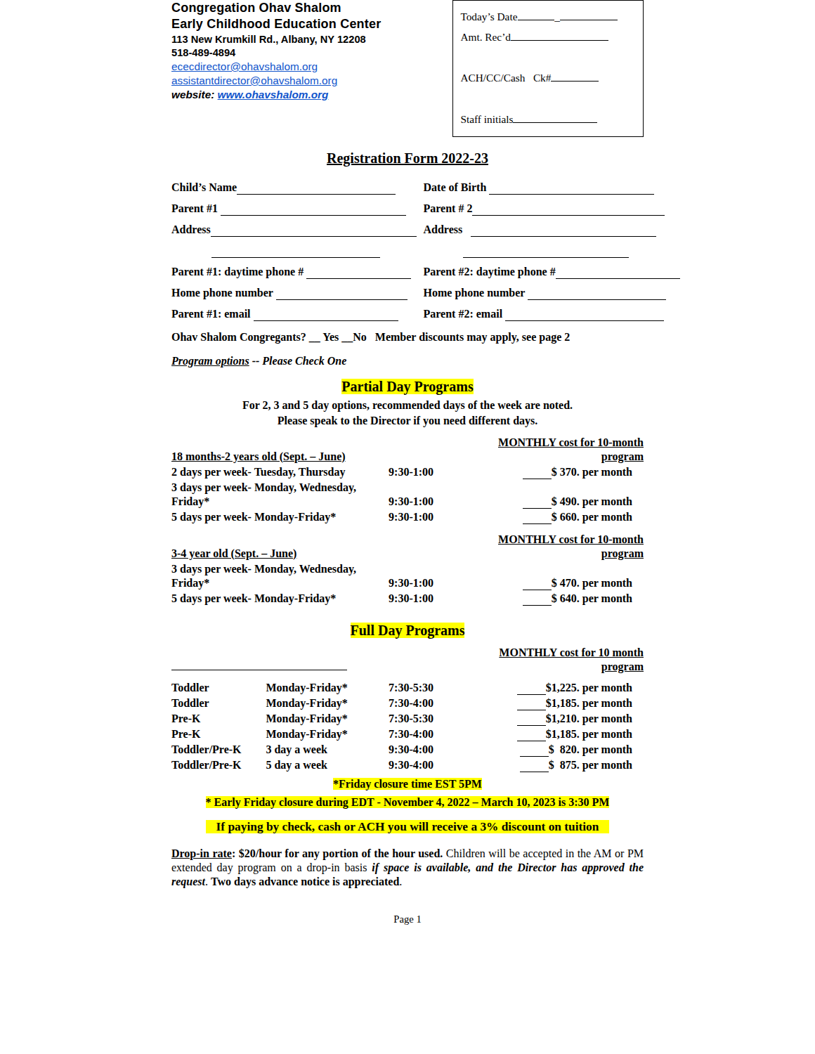Congregation Ohav Shalom
Early Childhood Education Center
113 New Krumkill Rd., Albany, NY 12208
518-489-4894
ececdirector@ohavshalom.org
assistantdirector@ohavshalom.org
website: www.ohavshalom.org
Today’s Date _
Amt. Rec’d
ACH/CC/Cash Ck#
Staff initials
Registration Form 2022-23
| Child’s Name | Date of Birth |
| Parent #1 | Parent # 2 |
| Address | Address |
| Parent #1: daytime phone # | Parent #2: daytime phone # |
| Home phone number | Home phone number |
| Parent #1: email | Parent #2: email |
Ohav Shalom Congregants? __ Yes __No Member discounts may apply, see page 2
Program options -- Please Check One
Partial Day Programs
For 2, 3 and 5 day options, recommended days of the week are noted.
Please speak to the Director if you need different days.
| 18 months-2 years old (Sept. – June) | | MONTHLY cost for 10-month program |
| 2 days per week- Tuesday, Thursday | 9:30-1:00 | $ 370. per month |
| 3 days per week- Monday, Wednesday, Friday* | 9:30-1:00 | $ 490. per month |
| 5 days per week- Monday-Friday* | 9:30-1:00 | $ 660. per month |
| 3-4 year old (Sept. – June) | | MONTHLY cost for 10-month program |
| 3 days per week- Monday, Wednesday, Friday* | 9:30-1:00 | $ 470. per month |
| 5 days per week- Monday-Friday* | 9:30-1:00 | $ 640. per month |
Full Day Programs
| | | MONTHLY cost for 10 month program |
| Toddler | Monday-Friday* | 7:30-5:30 | $1,225. per month |
| Toddler | Monday-Friday* | 7:30-4:00 | $1,185. per month |
| Pre-K | Monday-Friday* | 7:30-5:30 | $1,210. per month |
| Pre-K | Monday-Friday* | 7:30-4:00 | $1,185. per month |
| Toddler/Pre-K | 3 day a week | 9:30-4:00 | $ 820. per month |
| Toddler/Pre-K | 5 day a week | 9:30-4:00 | $ 875. per month |
*Friday closure time EST 5PM
* Early Friday closure during EDT - November 4, 2022 – March 10, 2023 is 3:30 PM
If paying by check, cash or ACH you will receive a 3% discount on tuition
Drop-in rate: $20/hour for any portion of the hour used. Children will be accepted in the AM or PM extended day program on a drop-in basis if space is available, and the Director has approved the request. Two days advance notice is appreciated.
Page 1